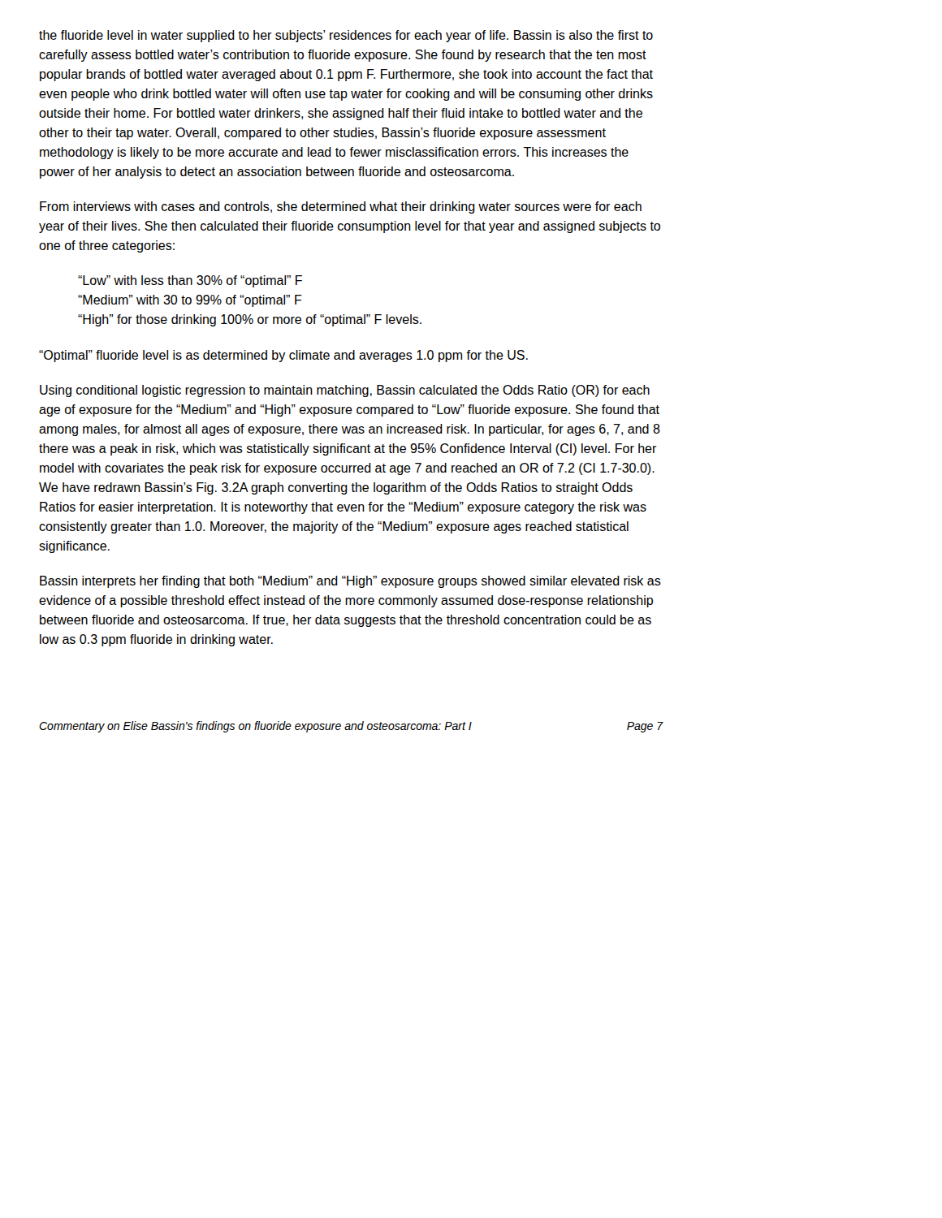the fluoride level in water supplied to her subjects’ residences for each year of life. Bassin is also the first to carefully assess bottled water’s contribution to fluoride exposure. She found by research that the ten most popular brands of bottled water averaged about 0.1 ppm F. Furthermore, she took into account the fact that even people who drink bottled water will often use tap water for cooking and will be consuming other drinks outside their home. For bottled water drinkers, she assigned half their fluid intake to bottled water and the other to their tap water. Overall, compared to other studies, Bassin’s fluoride exposure assessment methodology is likely to be more accurate and lead to fewer misclassification errors. This increases the power of her analysis to detect an association between fluoride and osteosarcoma.
From interviews with cases and controls, she determined what their drinking water sources were for each year of their lives. She then calculated their fluoride consumption level for that year and assigned subjects to one of three categories:
“Low” with less than 30% of “optimal” F
“Medium” with 30 to 99% of “optimal” F
“High” for those drinking 100% or more of “optimal” F levels.
“Optimal” fluoride level is as determined by climate and averages 1.0 ppm for the US.
Using conditional logistic regression to maintain matching, Bassin calculated the Odds Ratio (OR) for each age of exposure for the “Medium” and “High” exposure compared to “Low” fluoride exposure. She found that among males, for almost all ages of exposure, there was an increased risk. In particular, for ages 6, 7, and 8 there was a peak in risk, which was statistically significant at the 95% Confidence Interval (CI) level. For her model with covariates the peak risk for exposure occurred at age 7 and reached an OR of 7.2 (CI 1.7-30.0). We have redrawn Bassin’s Fig. 3.2A graph converting the logarithm of the Odds Ratios to straight Odds Ratios for easier interpretation. It is noteworthy that even for the “Medium” exposure category the risk was consistently greater than 1.0. Moreover, the majority of the “Medium” exposure ages reached statistical significance.
Bassin interprets her finding that both “Medium” and “High” exposure groups showed similar elevated risk as evidence of a possible threshold effect instead of the more commonly assumed dose-response relationship between fluoride and osteosarcoma. If true, her data suggests that the threshold concentration could be as low as 0.3 ppm fluoride in drinking water.
Commentary on Elise Bassin's findings on fluoride exposure and osteosarcoma: Part I Page 7